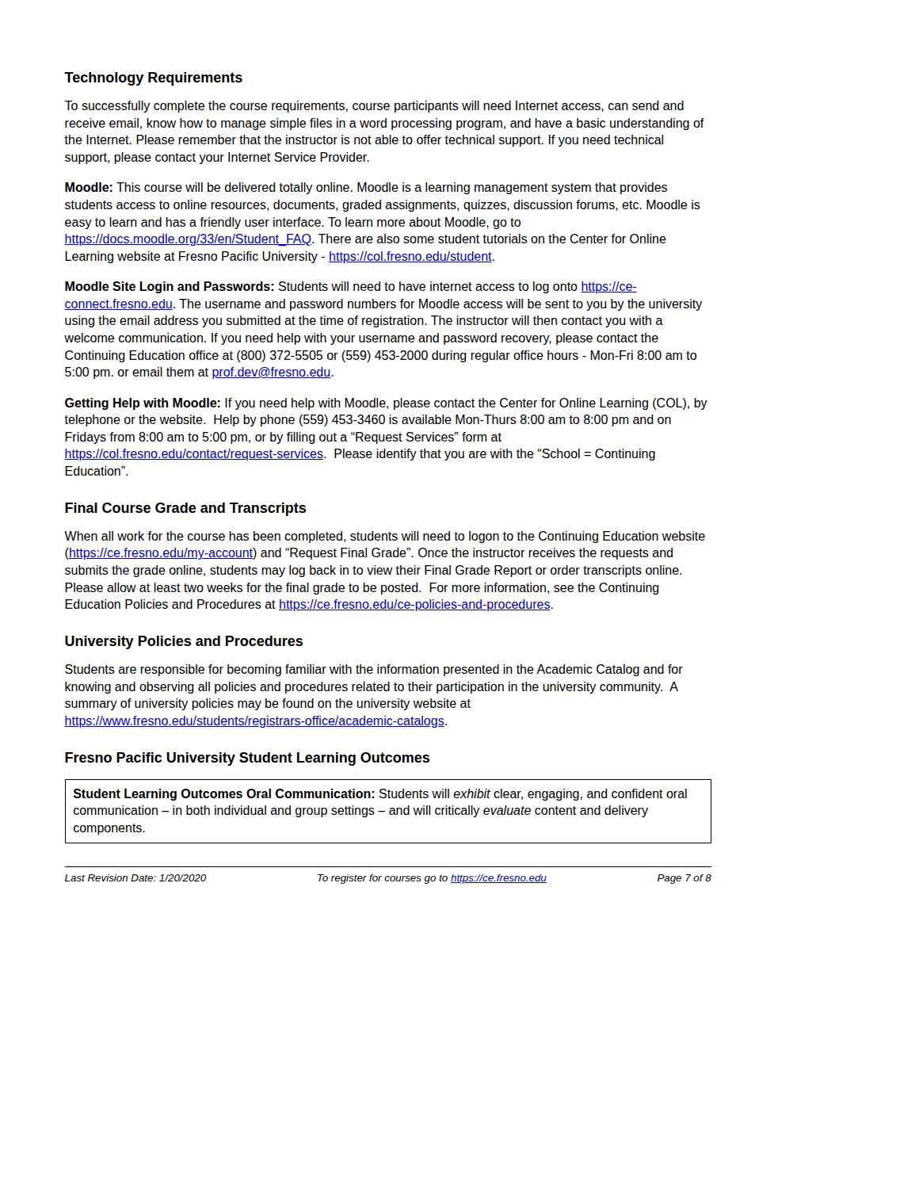Technology Requirements
To successfully complete the course requirements, course participants will need Internet access, can send and receive email, know how to manage simple files in a word processing program, and have a basic understanding of the Internet. Please remember that the instructor is not able to offer technical support. If you need technical support, please contact your Internet Service Provider.
Moodle: This course will be delivered totally online. Moodle is a learning management system that provides students access to online resources, documents, graded assignments, quizzes, discussion forums, etc. Moodle is easy to learn and has a friendly user interface. To learn more about Moodle, go to https://docs.moodle.org/33/en/Student_FAQ. There are also some student tutorials on the Center for Online Learning website at Fresno Pacific University - https://col.fresno.edu/student.
Moodle Site Login and Passwords: Students will need to have internet access to log onto https://ce-connect.fresno.edu. The username and password numbers for Moodle access will be sent to you by the university using the email address you submitted at the time of registration. The instructor will then contact you with a welcome communication. If you need help with your username and password recovery, please contact the Continuing Education office at (800) 372-5505 or (559) 453-2000 during regular office hours - Mon-Fri 8:00 am to 5:00 pm. or email them at prof.dev@fresno.edu.
Getting Help with Moodle: If you need help with Moodle, please contact the Center for Online Learning (COL), by telephone or the website. Help by phone (559) 453-3460 is available Mon-Thurs 8:00 am to 8:00 pm and on Fridays from 8:00 am to 5:00 pm, or by filling out a “Request Services” form at https://col.fresno.edu/contact/request-services. Please identify that you are with the “School = Continuing Education”.
Final Course Grade and Transcripts
When all work for the course has been completed, students will need to logon to the Continuing Education website (https://ce.fresno.edu/my-account) and “Request Final Grade”. Once the instructor receives the requests and submits the grade online, students may log back in to view their Final Grade Report or order transcripts online. Please allow at least two weeks for the final grade to be posted. For more information, see the Continuing Education Policies and Procedures at https://ce.fresno.edu/ce-policies-and-procedures.
University Policies and Procedures
Students are responsible for becoming familiar with the information presented in the Academic Catalog and for knowing and observing all policies and procedures related to their participation in the university community. A summary of university policies may be found on the university website at https://www.fresno.edu/students/registrars-office/academic-catalogs.
Fresno Pacific University Student Learning Outcomes
Student Learning Outcomes Oral Communication: Students will exhibit clear, engaging, and confident oral communication – in both individual and group settings – and will critically evaluate content and delivery components.
Last Revision Date: 1/20/2020 To register for courses go to https://ce.fresno.edu Page 7 of 8